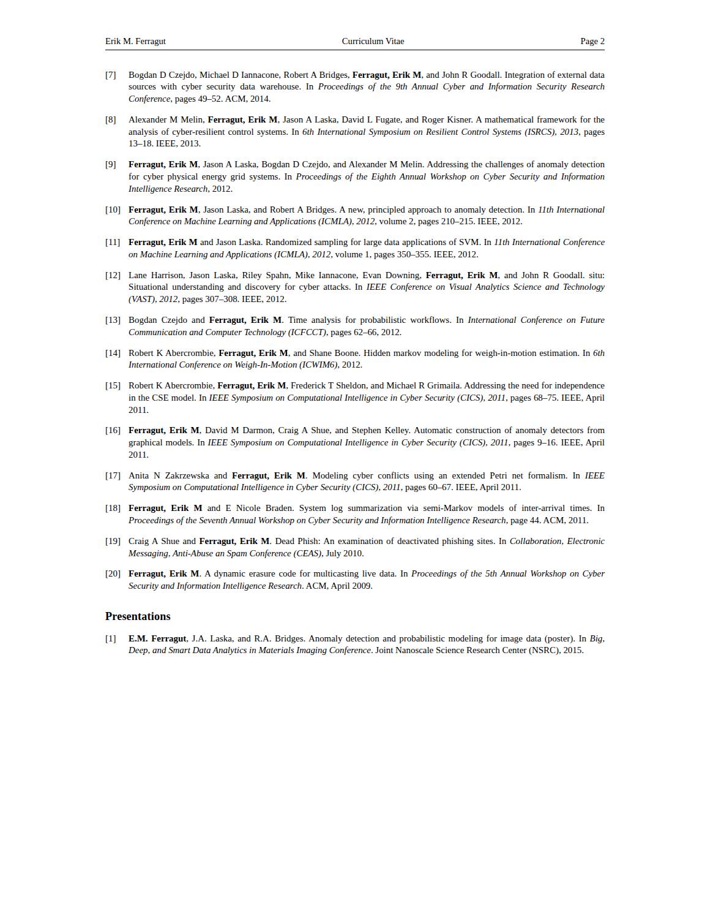Erik M. Ferragut
Curriculum Vitae
Page 2
[7] Bogdan D Czejdo, Michael D Iannacone, Robert A Bridges, Ferragut, Erik M, and John R Goodall. Integration of external data sources with cyber security data warehouse. In Proceedings of the 9th Annual Cyber and Information Security Research Conference, pages 49–52. ACM, 2014.
[8] Alexander M Melin, Ferragut, Erik M, Jason A Laska, David L Fugate, and Roger Kisner. A mathematical framework for the analysis of cyber-resilient control systems. In 6th International Symposium on Resilient Control Systems (ISRCS), 2013, pages 13–18. IEEE, 2013.
[9] Ferragut, Erik M, Jason A Laska, Bogdan D Czejdo, and Alexander M Melin. Addressing the challenges of anomaly detection for cyber physical energy grid systems. In Proceedings of the Eighth Annual Workshop on Cyber Security and Information Intelligence Research, 2012.
[10] Ferragut, Erik M, Jason Laska, and Robert A Bridges. A new, principled approach to anomaly detection. In 11th International Conference on Machine Learning and Applications (ICMLA), 2012, volume 2, pages 210–215. IEEE, 2012.
[11] Ferragut, Erik M and Jason Laska. Randomized sampling for large data applications of SVM. In 11th International Conference on Machine Learning and Applications (ICMLA), 2012, volume 1, pages 350–355. IEEE, 2012.
[12] Lane Harrison, Jason Laska, Riley Spahn, Mike Iannacone, Evan Downing, Ferragut, Erik M, and John R Goodall. situ: Situational understanding and discovery for cyber attacks. In IEEE Conference on Visual Analytics Science and Technology (VAST), 2012, pages 307–308. IEEE, 2012.
[13] Bogdan Czejdo and Ferragut, Erik M. Time analysis for probabilistic workflows. In International Conference on Future Communication and Computer Technology (ICFCCT), pages 62–66, 2012.
[14] Robert K Abercrombie, Ferragut, Erik M, and Shane Boone. Hidden markov modeling for weigh-in-motion estimation. In 6th International Conference on Weigh-In-Motion (ICWIM6), 2012.
[15] Robert K Abercrombie, Ferragut, Erik M, Frederick T Sheldon, and Michael R Grimaila. Addressing the need for independence in the CSE model. In IEEE Symposium on Computational Intelligence in Cyber Security (CICS), 2011, pages 68–75. IEEE, April 2011.
[16] Ferragut, Erik M, David M Darmon, Craig A Shue, and Stephen Kelley. Automatic construction of anomaly detectors from graphical models. In IEEE Symposium on Computational Intelligence in Cyber Security (CICS), 2011, pages 9–16. IEEE, April 2011.
[17] Anita N Zakrzewska and Ferragut, Erik M. Modeling cyber conflicts using an extended Petri net formalism. In IEEE Symposium on Computational Intelligence in Cyber Security (CICS), 2011, pages 60–67. IEEE, April 2011.
[18] Ferragut, Erik M and E Nicole Braden. System log summarization via semi-Markov models of inter-arrival times. In Proceedings of the Seventh Annual Workshop on Cyber Security and Information Intelligence Research, page 44. ACM, 2011.
[19] Craig A Shue and Ferragut, Erik M. Dead Phish: An examination of deactivated phishing sites. In Collaboration, Electronic Messaging, Anti-Abuse an Spam Conference (CEAS), July 2010.
[20] Ferragut, Erik M. A dynamic erasure code for multicasting live data. In Proceedings of the 5th Annual Workshop on Cyber Security and Information Intelligence Research. ACM, April 2009.
Presentations
[1] E.M. Ferragut, J.A. Laska, and R.A. Bridges. Anomaly detection and probabilistic modeling for image data (poster). In Big, Deep, and Smart Data Analytics in Materials Imaging Conference. Joint Nanoscale Science Research Center (NSRC), 2015.